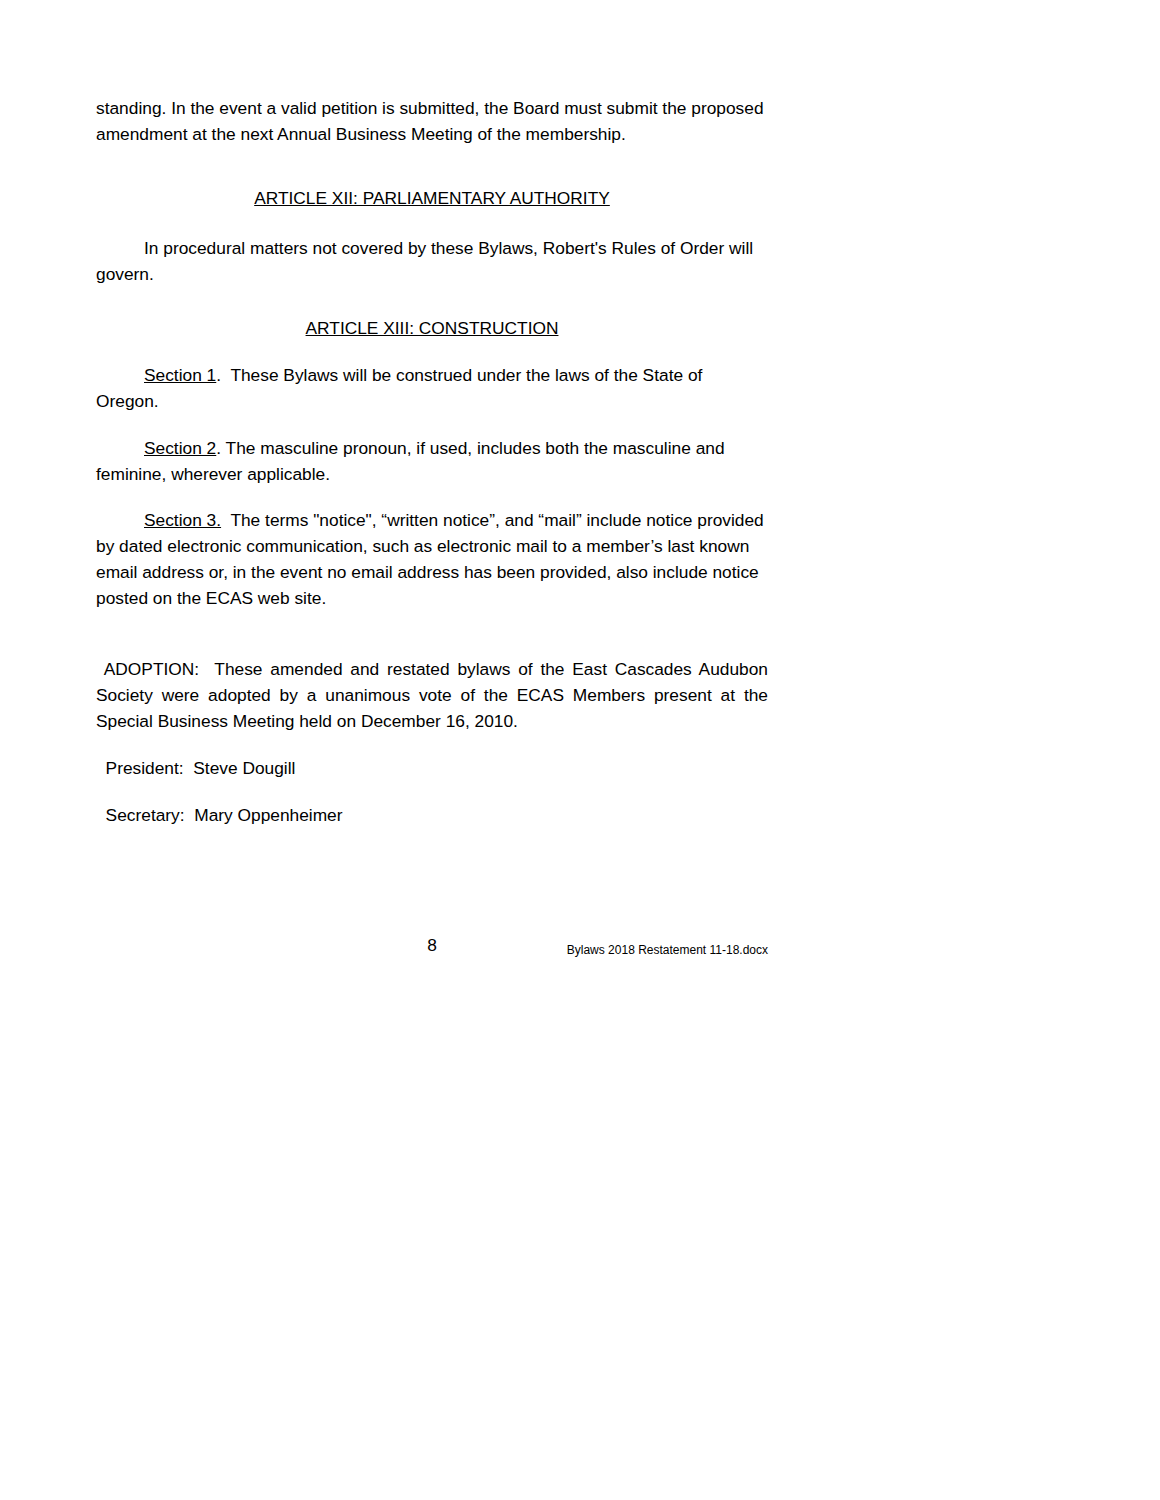standing. In the event a valid petition is submitted, the Board must submit the proposed amendment at the next Annual Business Meeting of the membership.
ARTICLE XII: PARLIAMENTARY AUTHORITY
In procedural matters not covered by these Bylaws, Robert's Rules of Order will govern.
ARTICLE XIII: CONSTRUCTION
Section 1. These Bylaws will be construed under the laws of the State of Oregon.
Section 2. The masculine pronoun, if used, includes both the masculine and feminine, wherever applicable.
Section 3. The terms "notice", “written notice”, and “mail” include notice provided by dated electronic communication, such as electronic mail to a member’s last known email address or, in the event no email address has been provided, also include notice posted on the ECAS web site.
ADOPTION: These amended and restated bylaws of the East Cascades Audubon Society were adopted by a unanimous vote of the ECAS Members present at the Special Business Meeting held on December 16, 2010.
President: Steve Dougill
Secretary: Mary Oppenheimer
8
Bylaws 2018 Restatement 11-18.docx